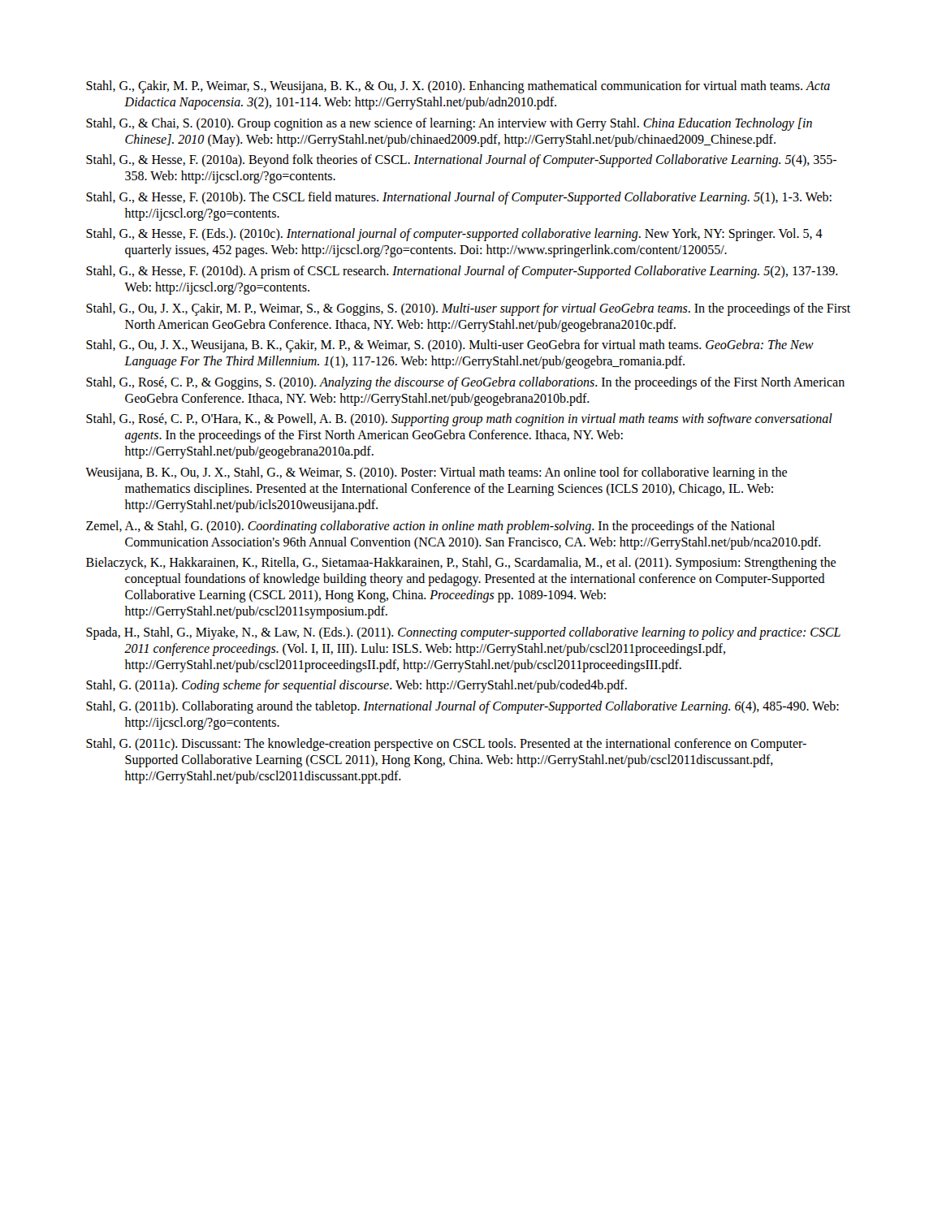Stahl, G., Çakir, M. P., Weimar, S., Weusijana, B. K., & Ou, J. X. (2010). Enhancing mathematical communication for virtual math teams. Acta Didactica Napocensia. 3(2), 101-114. Web: http://GerryStahl.net/pub/adn2010.pdf.
Stahl, G., & Chai, S. (2010). Group cognition as a new science of learning: An interview with Gerry Stahl. China Education Technology [in Chinese]. 2010 (May). Web: http://GerryStahl.net/pub/chinaed2009.pdf, http://GerryStahl.net/pub/chinaed2009_Chinese.pdf.
Stahl, G., & Hesse, F. (2010a). Beyond folk theories of CSCL. International Journal of Computer-Supported Collaborative Learning. 5(4), 355-358. Web: http://ijcscl.org/?go=contents.
Stahl, G., & Hesse, F. (2010b). The CSCL field matures. International Journal of Computer-Supported Collaborative Learning. 5(1), 1-3. Web: http://ijcscl.org/?go=contents.
Stahl, G., & Hesse, F. (Eds.). (2010c). International journal of computer-supported collaborative learning. New York, NY: Springer. Vol. 5, 4 quarterly issues, 452 pages. Web: http://ijcscl.org/?go=contents. Doi: http://www.springerlink.com/content/120055/.
Stahl, G., & Hesse, F. (2010d). A prism of CSCL research. International Journal of Computer-Supported Collaborative Learning. 5(2), 137-139. Web: http://ijcscl.org/?go=contents.
Stahl, G., Ou, J. X., Çakir, M. P., Weimar, S., & Goggins, S. (2010). Multi-user support for virtual GeoGebra teams. In the proceedings of the First North American GeoGebra Conference. Ithaca, NY. Web: http://GerryStahl.net/pub/geogebrana2010c.pdf.
Stahl, G., Ou, J. X., Weusijana, B. K., Çakir, M. P., & Weimar, S. (2010). Multi-user GeoGebra for virtual math teams. GeoGebra: The New Language For The Third Millennium. 1(1), 117-126. Web: http://GerryStahl.net/pub/geogebra_romania.pdf.
Stahl, G., Rosé, C. P., & Goggins, S. (2010). Analyzing the discourse of GeoGebra collaborations. In the proceedings of the First North American GeoGebra Conference. Ithaca, NY. Web: http://GerryStahl.net/pub/geogebrana2010b.pdf.
Stahl, G., Rosé, C. P., O'Hara, K., & Powell, A. B. (2010). Supporting group math cognition in virtual math teams with software conversational agents. In the proceedings of the First North American GeoGebra Conference. Ithaca, NY. Web: http://GerryStahl.net/pub/geogebrana2010a.pdf.
Weusijana, B. K., Ou, J. X., Stahl, G., & Weimar, S. (2010). Poster: Virtual math teams: An online tool for collaborative learning in the mathematics disciplines. Presented at the International Conference of the Learning Sciences (ICLS 2010), Chicago, IL. Web: http://GerryStahl.net/pub/icls2010weusijana.pdf.
Zemel, A., & Stahl, G. (2010). Coordinating collaborative action in online math problem-solving. In the proceedings of the National Communication Association's 96th Annual Convention (NCA 2010). San Francisco, CA. Web: http://GerryStahl.net/pub/nca2010.pdf.
Bielaczyck, K., Hakkarainen, K., Ritella, G., Sietamaa-Hakkarainen, P., Stahl, G., Scardamalia, M., et al. (2011). Symposium: Strengthening the conceptual foundations of knowledge building theory and pedagogy. Presented at the international conference on Computer-Supported Collaborative Learning (CSCL 2011), Hong Kong, China. Proceedings pp. 1089-1094. Web: http://GerryStahl.net/pub/cscl2011symposium.pdf.
Spada, H., Stahl, G., Miyake, N., & Law, N. (Eds.). (2011). Connecting computer-supported collaborative learning to policy and practice: CSCL 2011 conference proceedings. (Vol. I, II, III). Lulu: ISLS. Web: http://GerryStahl.net/pub/cscl2011proceedingsI.pdf, http://GerryStahl.net/pub/cscl2011proceedingsII.pdf, http://GerryStahl.net/pub/cscl2011proceedingsIII.pdf.
Stahl, G. (2011a). Coding scheme for sequential discourse. Web: http://GerryStahl.net/pub/coded4b.pdf.
Stahl, G. (2011b). Collaborating around the tabletop. International Journal of Computer-Supported Collaborative Learning. 6(4), 485-490. Web: http://ijcscl.org/?go=contents.
Stahl, G. (2011c). Discussant: The knowledge-creation perspective on CSCL tools. Presented at the international conference on Computer-Supported Collaborative Learning (CSCL 2011), Hong Kong, China. Web: http://GerryStahl.net/pub/cscl2011discussant.pdf, http://GerryStahl.net/pub/cscl2011discussant.ppt.pdf.